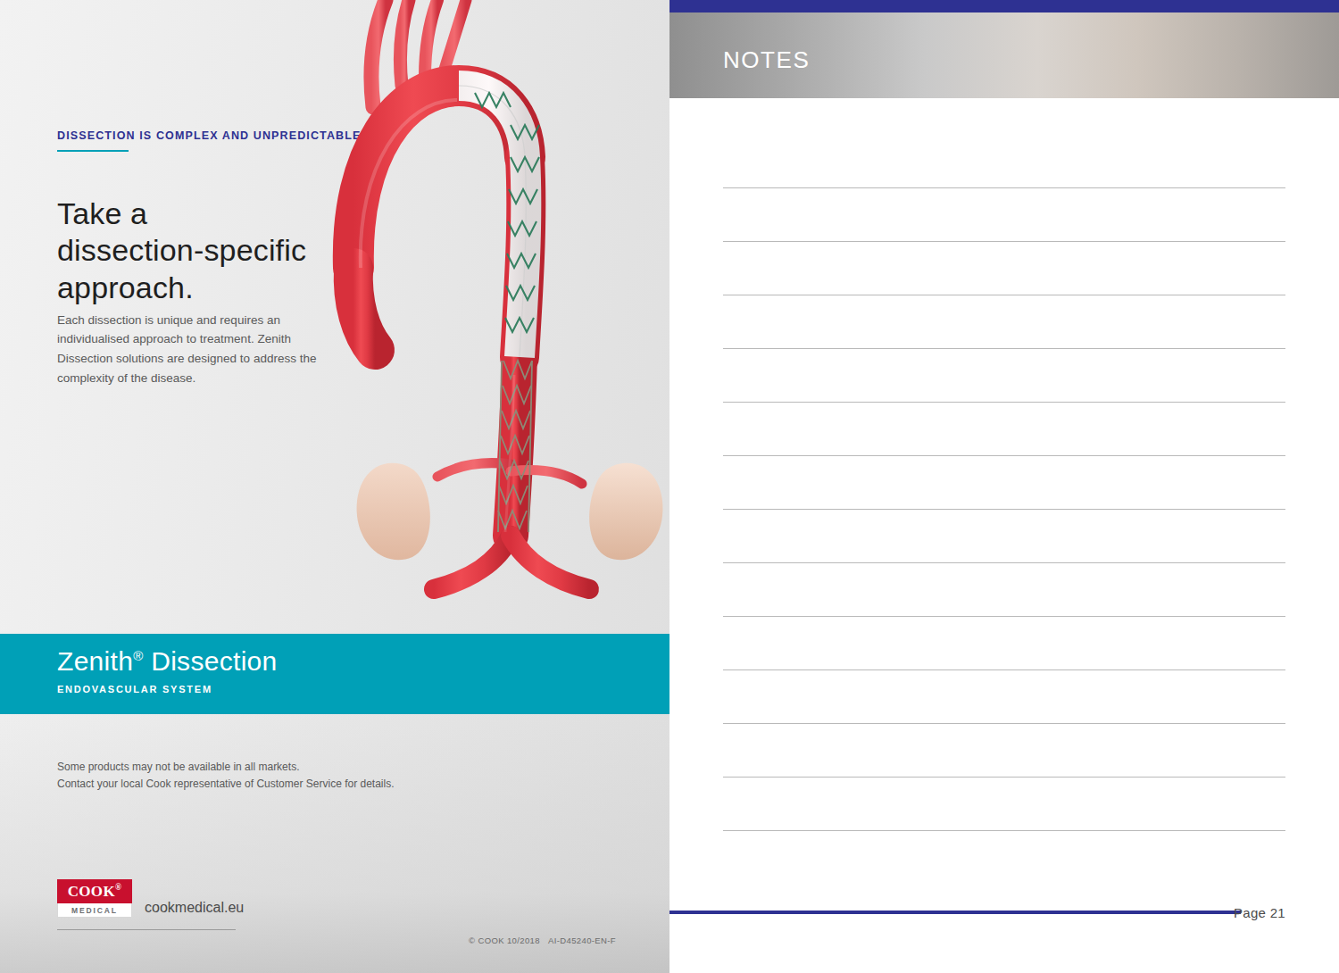Dissection is complex and unpredictable.
Take a
dissection-specific
approach.
Each dissection is unique and requires an individualised approach to treatment. Zenith Dissection solutions are designed to address the complexity of the disease.
Zenith® Dissection
Endovascular System
Some products may not be available in all markets.
Contact your local Cook representative of Customer Service for details.
COOK®
MEDICAL
cookmedical.eu
© COOK 10/2018 AI-D45240-EN-F
NOTES
Page 21